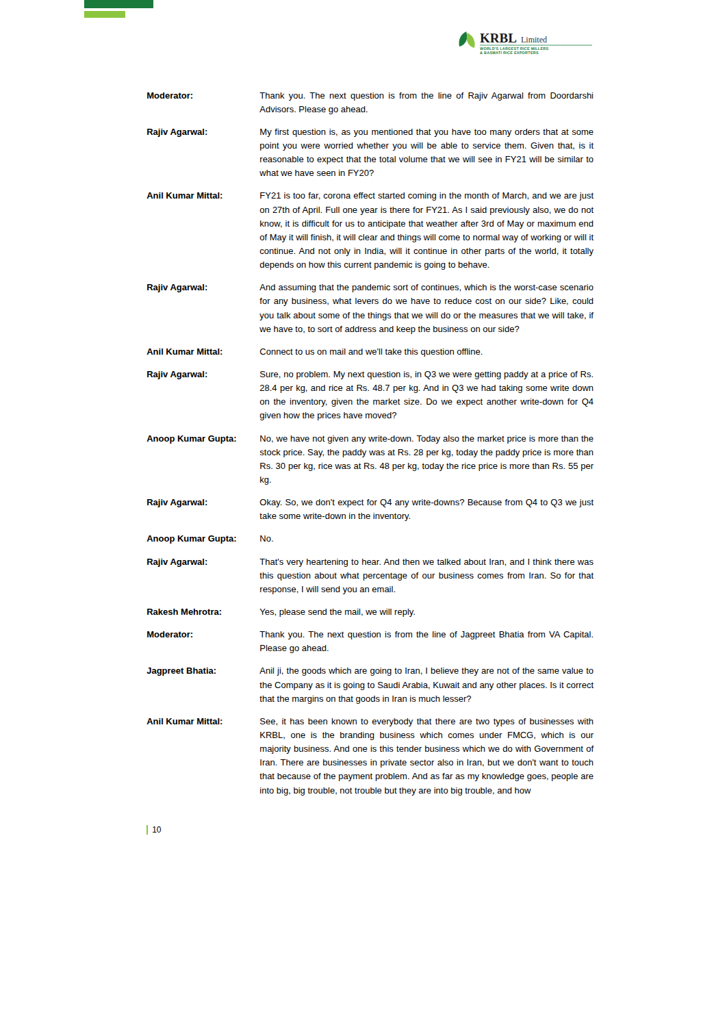KRBL Limited WORLD'S LARGEST RICE MILLERS & BASMATI RICE EXPORTERS
| Moderator: | Thank you. The next question is from the line of Rajiv Agarwal from Doordarshi Advisors. Please go ahead. |
| Rajiv Agarwal: | My first question is, as you mentioned that you have too many orders that at some point you were worried whether you will be able to service them. Given that, is it reasonable to expect that the total volume that we will see in FY21 will be similar to what we have seen in FY20? |
| Anil Kumar Mittal: | FY21 is too far, corona effect started coming in the month of March, and we are just on 27th of April. Full one year is there for FY21. As I said previously also, we do not know, it is difficult for us to anticipate that weather after 3rd of May or maximum end of May it will finish, it will clear and things will come to normal way of working or will it continue. And not only in India, will it continue in other parts of the world, it totally depends on how this current pandemic is going to behave. |
| Rajiv Agarwal: | And assuming that the pandemic sort of continues, which is the worst-case scenario for any business, what levers do we have to reduce cost on our side? Like, could you talk about some of the things that we will do or the measures that we will take, if we have to, to sort of address and keep the business on our side? |
| Anil Kumar Mittal: | Connect to us on mail and we'll take this question offline. |
| Rajiv Agarwal: | Sure, no problem. My next question is, in Q3 we were getting paddy at a price of Rs. 28.4 per kg, and rice at Rs. 48.7 per kg. And in Q3 we had taking some write down on the inventory, given the market size. Do we expect another write-down for Q4 given how the prices have moved? |
| Anoop Kumar Gupta: | No, we have not given any write-down. Today also the market price is more than the stock price. Say, the paddy was at Rs. 28 per kg, today the paddy price is more than Rs. 30 per kg, rice was at Rs. 48 per kg, today the rice price is more than Rs. 55 per kg. |
| Rajiv Agarwal: | Okay. So, we don't expect for Q4 any write-downs? Because from Q4 to Q3 we just take some write-down in the inventory. |
| Anoop Kumar Gupta: | No. |
| Rajiv Agarwal: | That's very heartening to hear. And then we talked about Iran, and I think there was this question about what percentage of our business comes from Iran. So for that response, I will send you an email. |
| Rakesh Mehrotra: | Yes, please send the mail, we will reply. |
| Moderator: | Thank you. The next question is from the line of Jagpreet Bhatia from VA Capital. Please go ahead. |
| Jagpreet Bhatia: | Anil ji, the goods which are going to Iran, I believe they are not of the same value to the Company as it is going to Saudi Arabia, Kuwait and any other places. Is it correct that the margins on that goods in Iran is much lesser? |
| Anil Kumar Mittal: | See, it has been known to everybody that there are two types of businesses with KRBL, one is the branding business which comes under FMCG, which is our majority business. And one is this tender business which we do with Government of Iran. There are businesses in private sector also in Iran, but we don't want to touch that because of the payment problem. And as far as my knowledge goes, people are into big, big trouble, not trouble but they are into big trouble, and how |
10